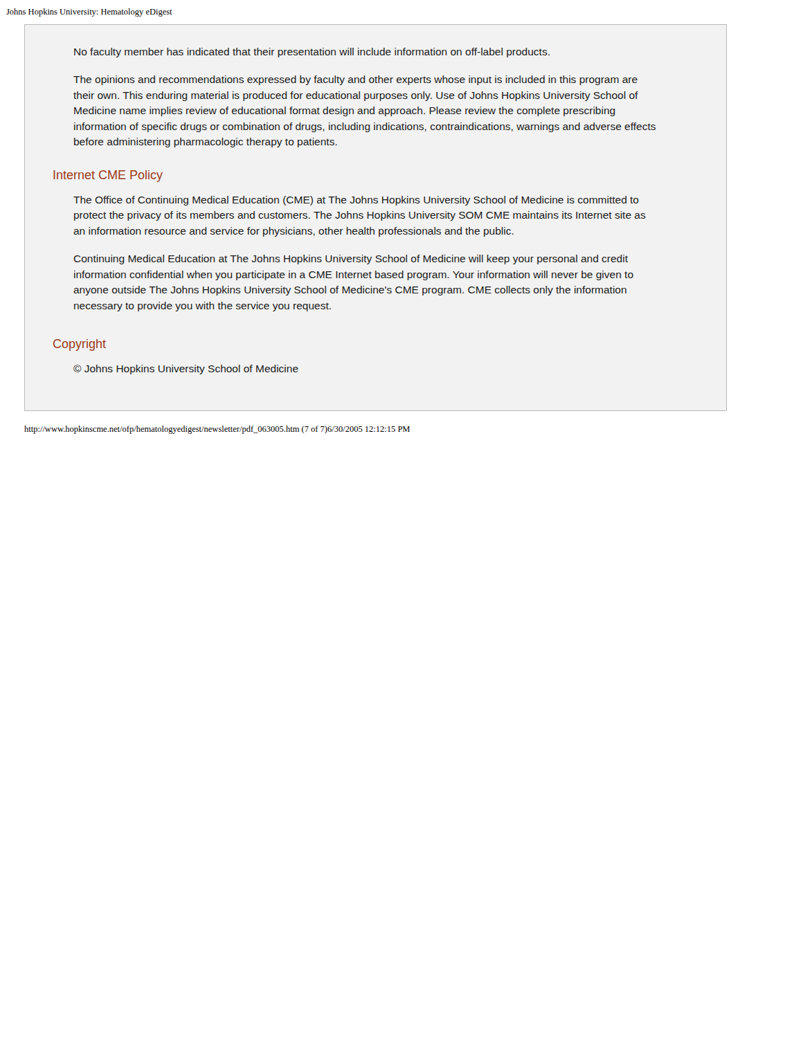Johns Hopkins University: Hematology eDigest
No faculty member has indicated that their presentation will include information on off-label products.
The opinions and recommendations expressed by faculty and other experts whose input is included in this program are their own. This enduring material is produced for educational purposes only. Use of Johns Hopkins University School of Medicine name implies review of educational format design and approach. Please review the complete prescribing information of specific drugs or combination of drugs, including indications, contraindications, warnings and adverse effects before administering pharmacologic therapy to patients.
Internet CME Policy
The Office of Continuing Medical Education (CME) at The Johns Hopkins University School of Medicine is committed to protect the privacy of its members and customers. The Johns Hopkins University SOM CME maintains its Internet site as an information resource and service for physicians, other health professionals and the public.
Continuing Medical Education at The Johns Hopkins University School of Medicine will keep your personal and credit information confidential when you participate in a CME Internet based program. Your information will never be given to anyone outside The Johns Hopkins University School of Medicine's CME program. CME collects only the information necessary to provide you with the service you request.
Copyright
© Johns Hopkins University School of Medicine
http://www.hopkinscme.net/ofp/hematologyedigest/newsletter/pdf_063005.htm (7 of 7)6/30/2005 12:12:15 PM